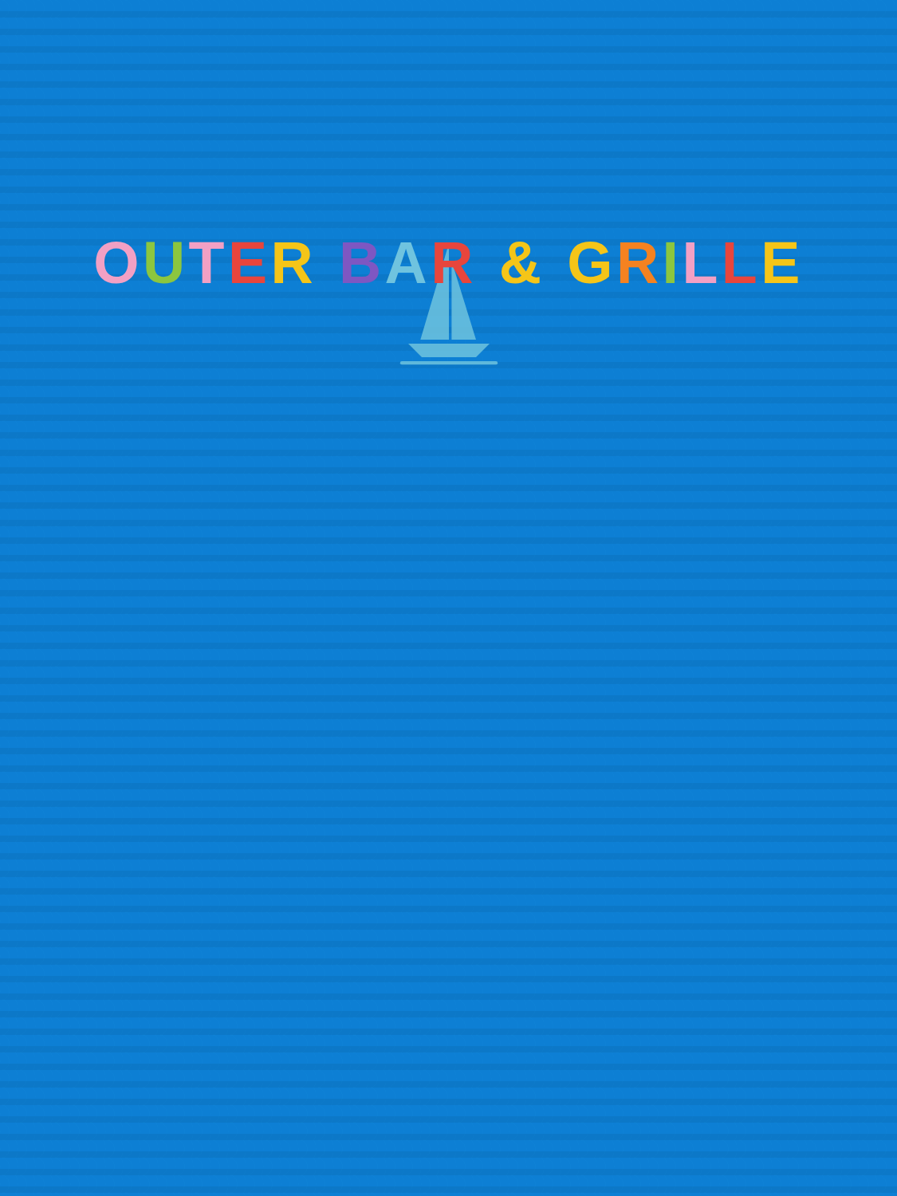OUTER BAR & GRILLE